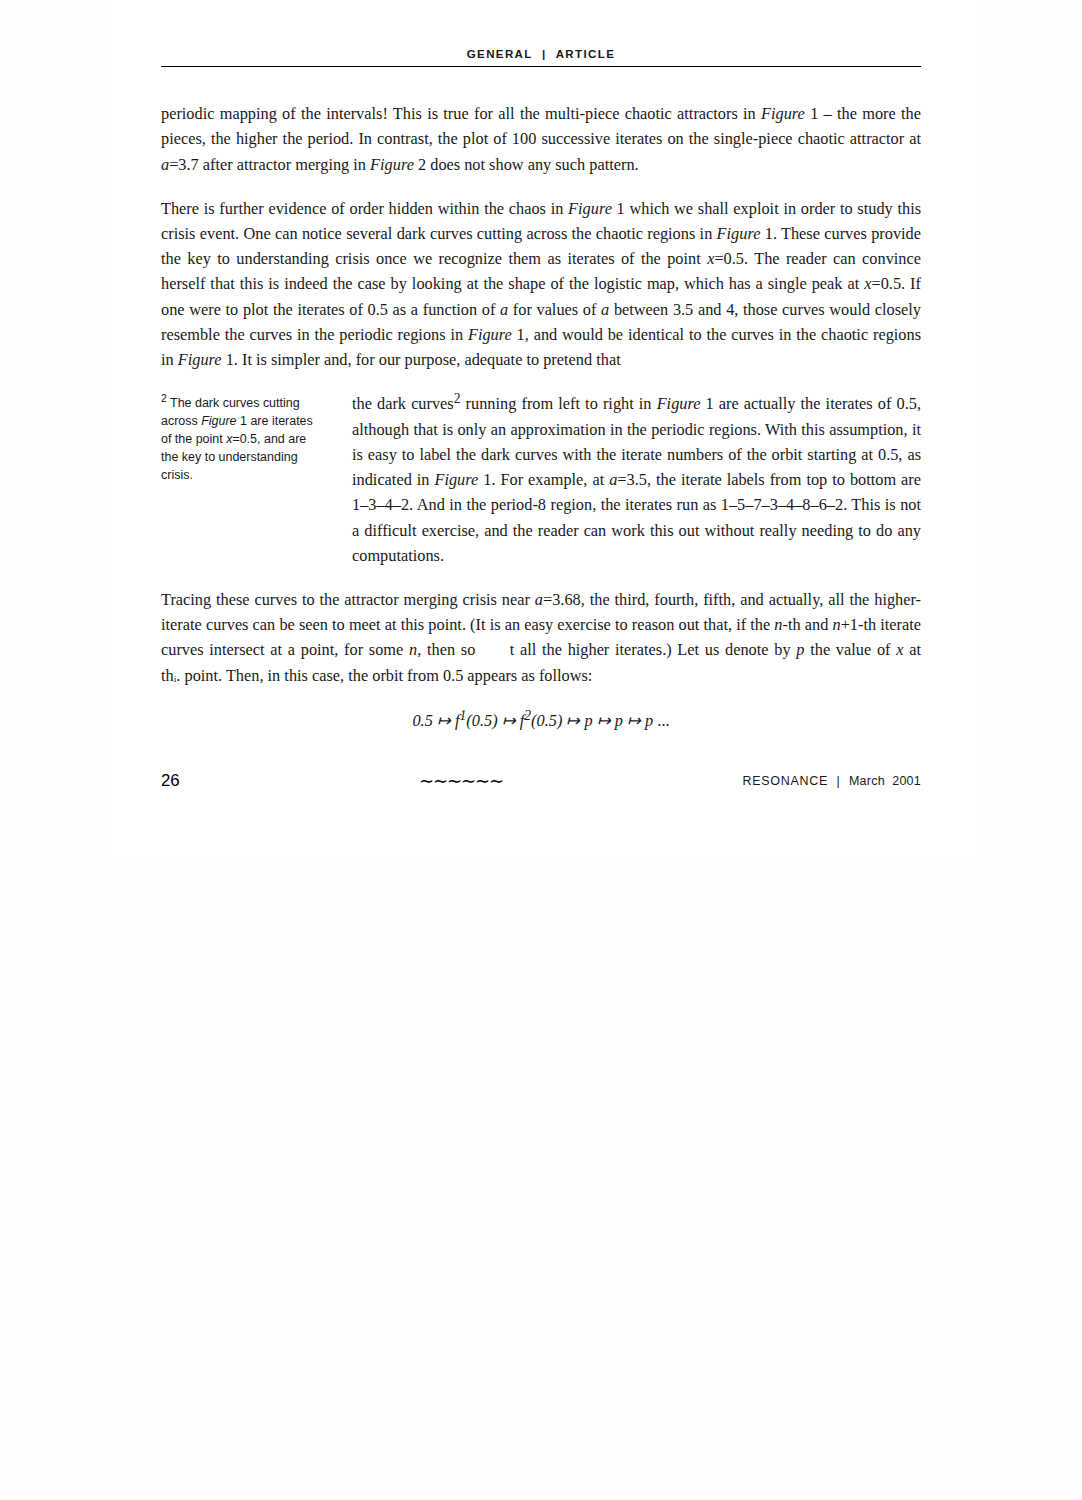GENERAL | ARTICLE
periodic mapping of the intervals! This is true for all the multi-piece chaotic attractors in Figure 1 – the more the pieces, the higher the period. In contrast, the plot of 100 successive iterates on the single-piece chaotic attractor at a=3.7 after attractor merging in Figure 2 does not show any such pattern.
There is further evidence of order hidden within the chaos in Figure 1 which we shall exploit in order to study this crisis event. One can notice several dark curves cutting across the chaotic regions in Figure 1. These curves provide the key to understanding crisis once we recognize them as iterates of the point x=0.5. The reader can convince herself that this is indeed the case by looking at the shape of the logistic map, which has a single peak at x=0.5. If one were to plot the iterates of 0.5 as a function of a for values of a between 3.5 and 4, those curves would closely resemble the curves in the periodic regions in Figure 1, and would be identical to the curves in the chaotic regions in Figure 1. It is simpler and, for our purpose, adequate to pretend that
2 The dark curves cutting across Figure 1 are iterates of the point x=0.5, and are the key to understanding crisis.
the dark curves2 running from left to right in Figure 1 are actually the iterates of 0.5, although that is only an approximation in the periodic regions. With this assumption, it is easy to label the dark curves with the iterate numbers of the orbit starting at 0.5, as indicated in Figure 1. For example, at a=3.5, the iterate labels from top to bottom are 1–3–4–2. And in the period-8 region, the iterates run as 1–5–7–3–4–8–6–2. This is not a difficult exercise, and the reader can work this out without really needing to do any computations.
Tracing these curves to the attractor merging crisis near a=3.68, the third, fourth, fifth, and actually, all the higher-iterate curves can be seen to meet at this point. (It is an easy exercise to reason out that, if the n-th and n+1-th iterate curves intersect at a point, for some n, then so t all the higher iterates.) Let us denote by p the value of x at thᵢ. point. Then, in this case, the orbit from 0.5 appears as follows:
0.5 ↦ f1(0.5) ↦ f2(0.5) ↦ p ↦ p ↦ p ...
26
∼∼∼∼∼∼
RESONANCE | March 2001